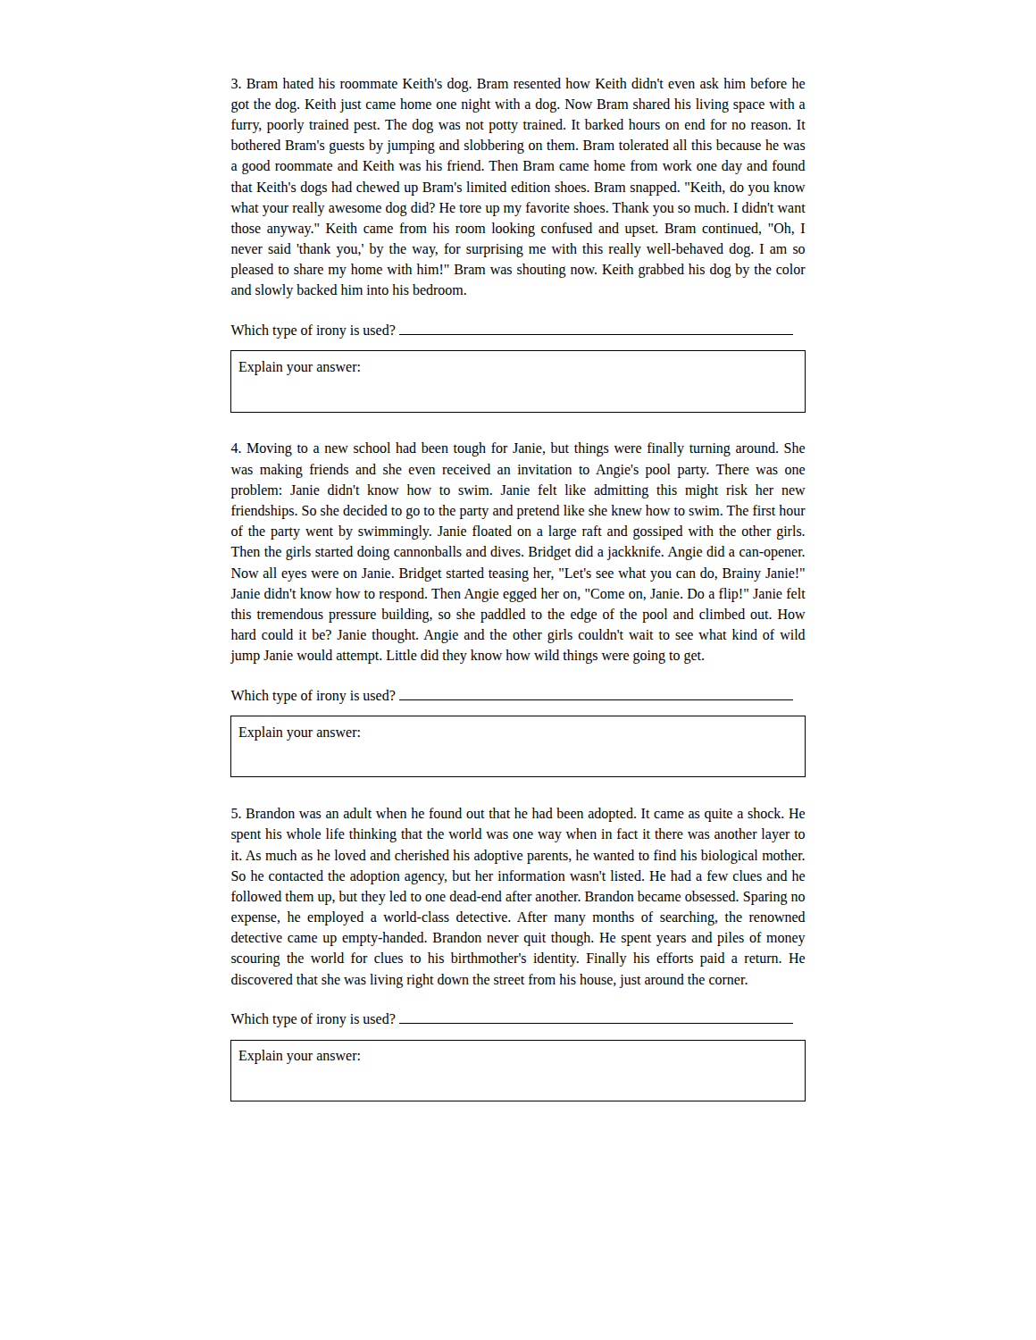3. Bram hated his roommate Keith's dog. Bram resented how Keith didn't even ask him before he got the dog. Keith just came home one night with a dog. Now Bram shared his living space with a furry, poorly trained pest. The dog was not potty trained. It barked hours on end for no reason. It bothered Bram's guests by jumping and slobbering on them. Bram tolerated all this because he was a good roommate and Keith was his friend. Then Bram came home from work one day and found that Keith's dogs had chewed up Bram's limited edition shoes. Bram snapped. "Keith, do you know what your really awesome dog did? He tore up my favorite shoes. Thank you so much. I didn't want those anyway." Keith came from his room looking confused and upset. Bram continued, "Oh, I never said 'thank you,' by the way, for surprising me with this really well-behaved dog. I am so pleased to share my home with him!" Bram was shouting now. Keith grabbed his dog by the color and slowly backed him into his bedroom.
Which type of irony is used?
Explain your answer:
4. Moving to a new school had been tough for Janie, but things were finally turning around. She was making friends and she even received an invitation to Angie's pool party. There was one problem: Janie didn't know how to swim. Janie felt like admitting this might risk her new friendships. So she decided to go to the party and pretend like she knew how to swim. The first hour of the party went by swimmingly. Janie floated on a large raft and gossiped with the other girls. Then the girls started doing cannonballs and dives. Bridget did a jackknife. Angie did a can-opener. Now all eyes were on Janie. Bridget started teasing her, "Let's see what you can do, Brainy Janie!" Janie didn't know how to respond. Then Angie egged her on, "Come on, Janie. Do a flip!" Janie felt this tremendous pressure building, so she paddled to the edge of the pool and climbed out. How hard could it be? Janie thought. Angie and the other girls couldn't wait to see what kind of wild jump Janie would attempt. Little did they know how wild things were going to get.
Which type of irony is used?
Explain your answer:
5. Brandon was an adult when he found out that he had been adopted. It came as quite a shock. He spent his whole life thinking that the world was one way when in fact it there was another layer to it. As much as he loved and cherished his adoptive parents, he wanted to find his biological mother. So he contacted the adoption agency, but her information wasn't listed. He had a few clues and he followed them up, but they led to one dead-end after another. Brandon became obsessed. Sparing no expense, he employed a world-class detective. After many months of searching, the renowned detective came up empty-handed. Brandon never quit though. He spent years and piles of money scouring the world for clues to his birthmother's identity. Finally his efforts paid a return. He discovered that she was living right down the street from his house, just around the corner.
Which type of irony is used?
Explain your answer: